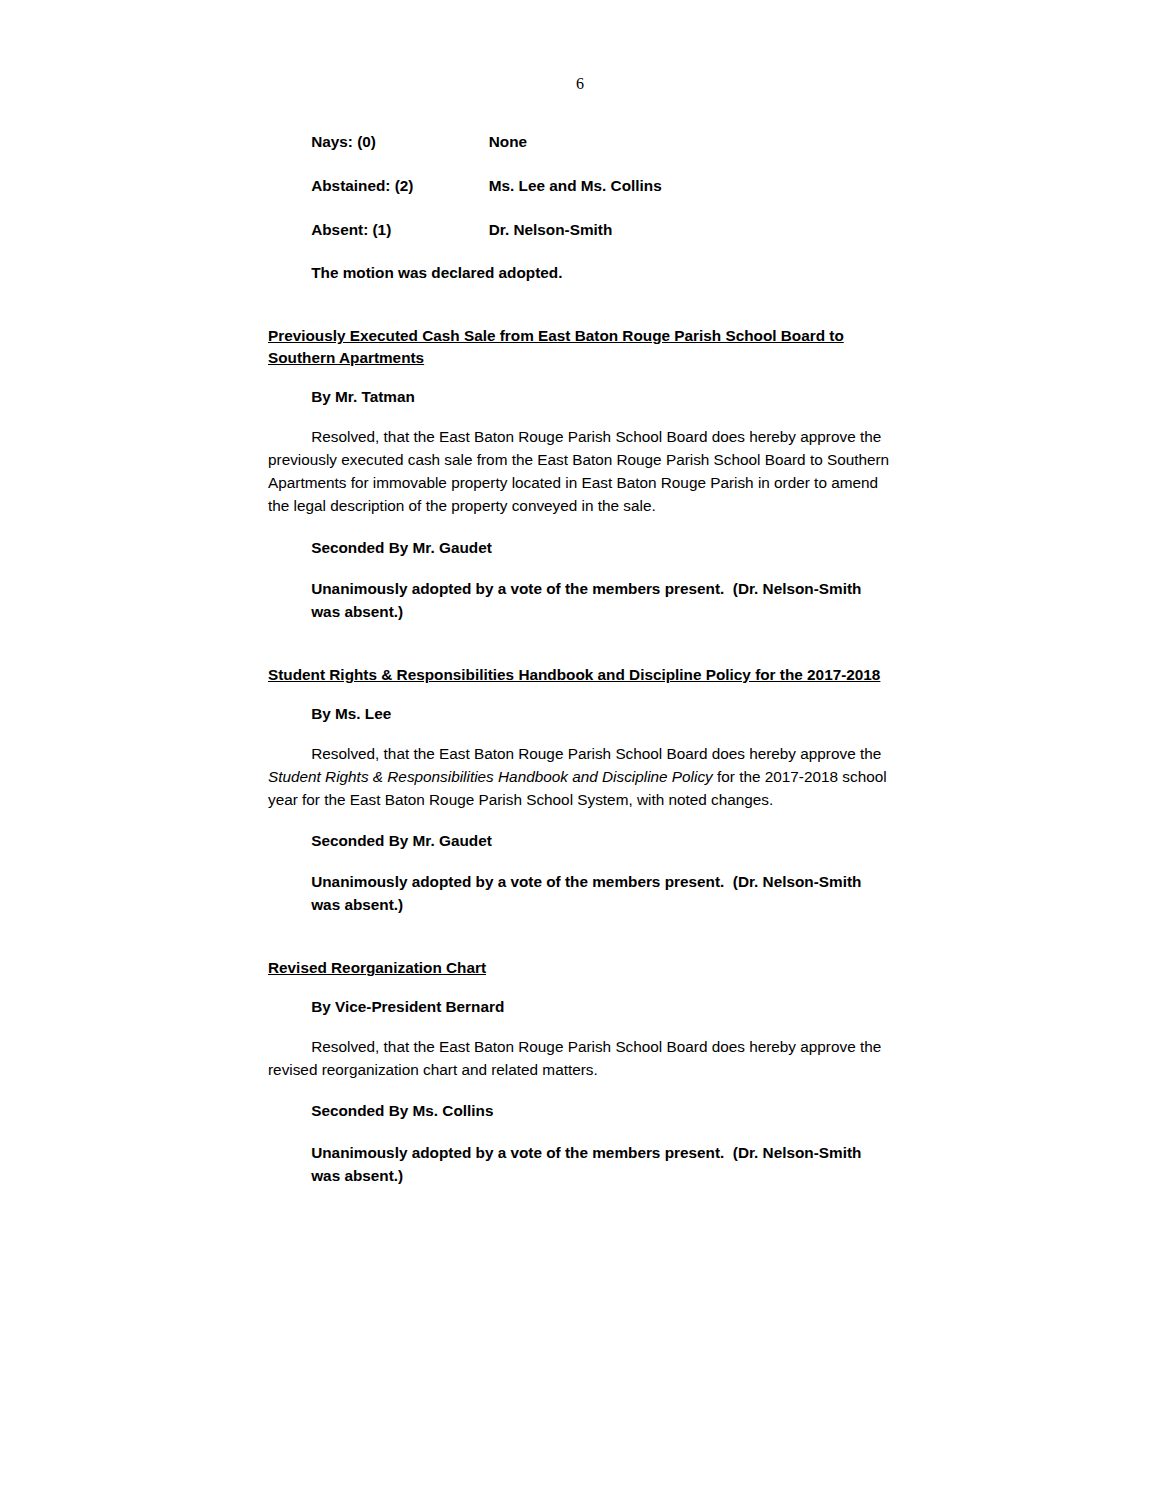6
Nays: (0) None
Abstained: (2) Ms. Lee and Ms. Collins
Absent: (1) Dr. Nelson-Smith
The motion was declared adopted.
Previously Executed Cash Sale from East Baton Rouge Parish School Board to Southern Apartments
By Mr. Tatman
Resolved, that the East Baton Rouge Parish School Board does hereby approve the previously executed cash sale from the East Baton Rouge Parish School Board to Southern Apartments for immovable property located in East Baton Rouge Parish in order to amend the legal description of the property conveyed in the sale.
Seconded By Mr. Gaudet
Unanimously adopted by a vote of the members present. (Dr. Nelson-Smith was absent.)
Student Rights & Responsibilities Handbook and Discipline Policy for the 2017-2018
By Ms. Lee
Resolved, that the East Baton Rouge Parish School Board does hereby approve the Student Rights & Responsibilities Handbook and Discipline Policy for the 2017-2018 school year for the East Baton Rouge Parish School System, with noted changes.
Seconded By Mr. Gaudet
Unanimously adopted by a vote of the members present. (Dr. Nelson-Smith was absent.)
Revised Reorganization Chart
By Vice-President Bernard
Resolved, that the East Baton Rouge Parish School Board does hereby approve the revised reorganization chart and related matters.
Seconded By Ms. Collins
Unanimously adopted by a vote of the members present. (Dr. Nelson-Smith was absent.)